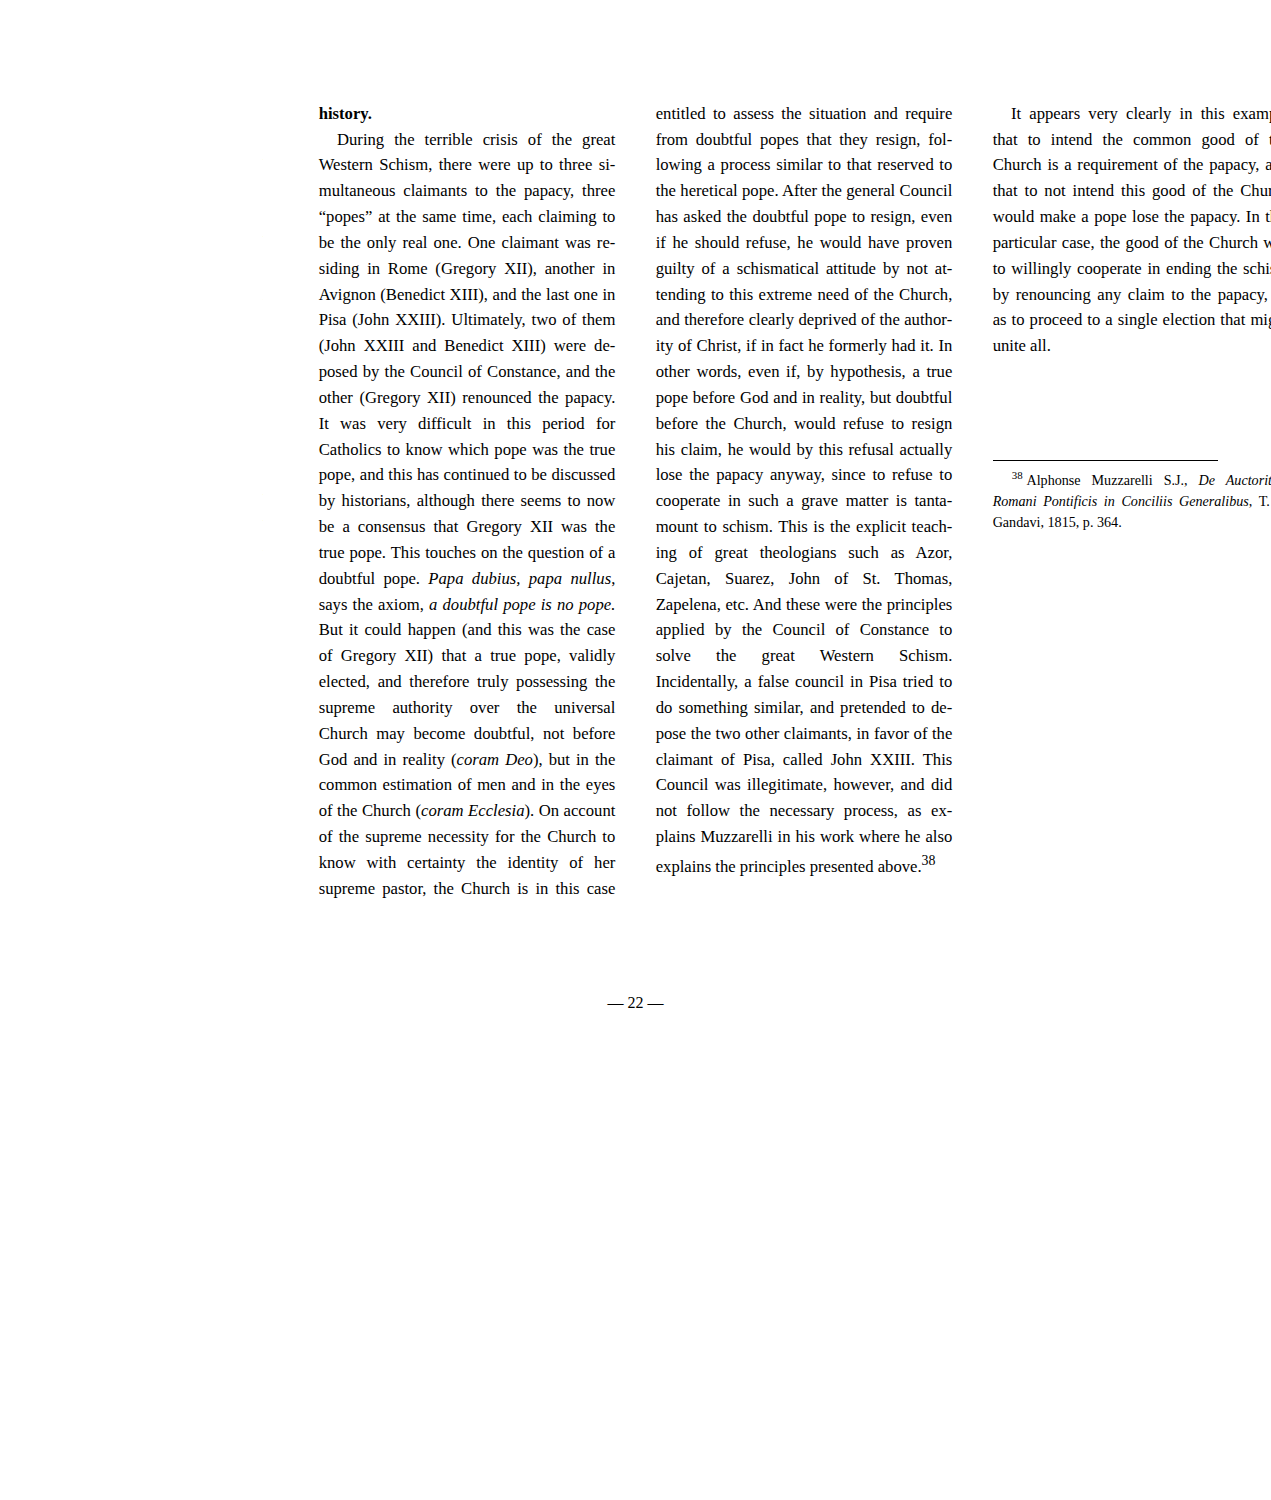history.
During the terrible crisis of the great Western Schism, there were up to three simultaneous claimants to the papacy, three “popes” at the same time, each claiming to be the only real one. One claimant was residing in Rome (Gregory XII), another in Avignon (Benedict XIII), and the last one in Pisa (John XXIII). Ultimately, two of them (John XXIII and Benedict XIII) were deposed by the Council of Constance, and the other (Gregory XII) renounced the papacy. It was very difficult in this period for Catholics to know which pope was the true pope, and this has continued to be discussed by historians, although there seems to now be a consensus that Gregory XII was the true pope. This touches on the question of a doubtful pope. Papa dubius, papa nullus, says the axiom, a doubtful pope is no pope. But it could happen (and this was the case of Gregory XII) that a true pope, validly elected, and therefore truly possessing the supreme authority over the universal Church may become doubtful, not before God and in reality (coram Deo), but in the common estimation of men and in the eyes of the Church (coram Ecclesia). On account of the supreme necessity for the Church to know with certainty the identity of her supreme pastor, the Church is in this case entitled to assess the situation and require from doubtful popes that they resign, following a process similar to that reserved to the heretical pope. After the general Council has asked the doubtful pope to resign, even if he should refuse, he would have proven guilty of a schismatical attitude by not attending to this extreme need of the Church, and therefore clearly deprived of the authority of Christ, if in fact he formerly had it. In other words, even if, by hypothesis, a true pope before God and in reality, but doubtful before the Church, would refuse to resign his claim, he would by this refusal actually lose the papacy anyway, since to refuse to cooperate in such a grave matter is tantamount to schism. This is the explicit teaching of great theologians such as Azor, Cajetan, Suarez, John of St. Thomas, Zapelena, etc. And these were the principles applied by the Council of Constance to solve the great Western Schism. Incidentally, a false council in Pisa tried to do something similar, and pretended to depose the two other claimants, in favor of the claimant of Pisa, called John XXIII. This Council was illegitimate, however, and did not follow the necessary process, as explains Muzzarelli in his work where he also explains the principles presented above.38
It appears very clearly in this example that to intend the common good of the Church is a requirement of the papacy, and that to not intend this good of the Church would make a pope lose the papacy. In this particular case, the good of the Church was to willingly cooperate in ending the schism by renouncing any claim to the papacy, so as to proceed to a single election that might unite all.
38Alphonse Muzzarelli S.J., De Auctoritate Romani Pontificis in Conciliis Generalibus, T. II, Gandavi, 1815, p. 364.
— 22 —